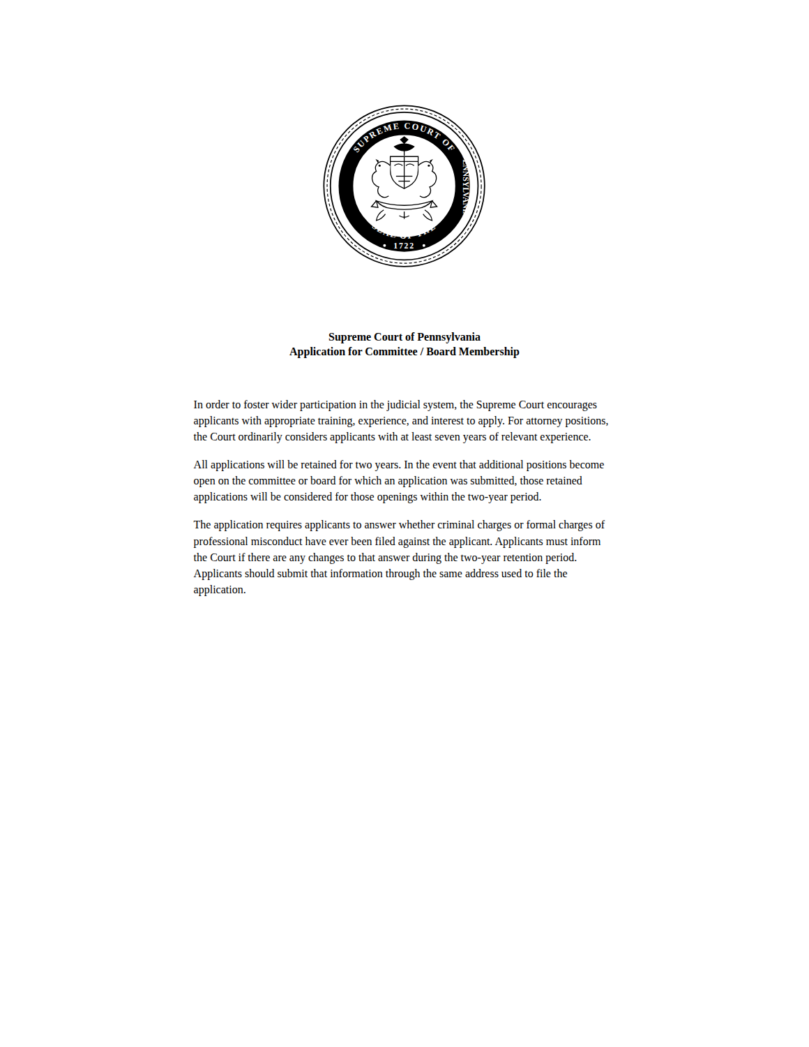SUPREME COURT OF SEAL OF THE PENNSYLVANIA 1722
Supreme Court of Pennsylvania Application for Committee / Board Membership
In order to foster wider participation in the judicial system, the Supreme Court encourages applicants with appropriate training, experience, and interest to apply. For attorney positions, the Court ordinarily considers applicants with at least seven years of relevant experience.
All applications will be retained for two years. In the event that additional positions become open on the committee or board for which an application was submitted, those retained applications will be considered for those openings within the two-year period.
The application requires applicants to answer whether criminal charges or formal charges of professional misconduct have ever been filed against the applicant. Applicants must inform the Court if there are any changes to that answer during the two-year retention period. Applicants should submit that information through the same address used to file the application.